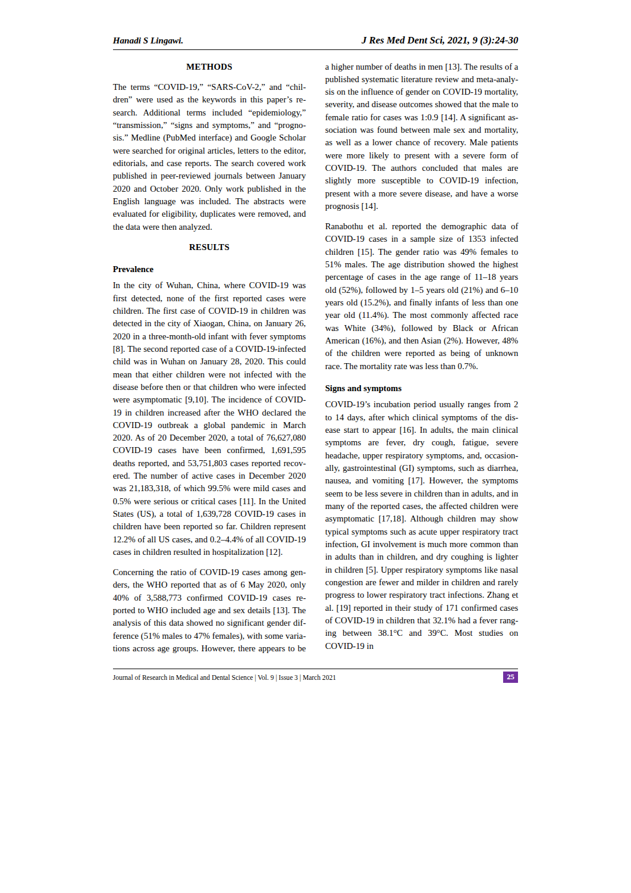Hanadi S Lingawi. J Res Med Dent Sci, 2021, 9 (3):24-30
Methods
The terms “COVID-19,” “SARS-CoV-2,” and “children” were used as the keywords in this paper’s research. Additional terms included “epidemiology,” “transmission,” “signs and symptoms,” and “prognosis.” Medline (PubMed interface) and Google Scholar were searched for original articles, letters to the editor, editorials, and case reports. The search covered work published in peer-reviewed journals between January 2020 and October 2020. Only work published in the English language was included. The abstracts were evaluated for eligibility, duplicates were removed, and the data were then analyzed.
Results
Prevalence
In the city of Wuhan, China, where COVID-19 was first detected, none of the first reported cases were children. The first case of COVID-19 in children was detected in the city of Xiaogan, China, on January 26, 2020 in a three-month-old infant with fever symptoms [8]. The second reported case of a COVID-19-infected child was in Wuhan on January 28, 2020. This could mean that either children were not infected with the disease before then or that children who were infected were asymptomatic [9,10]. The incidence of COVID-19 in children increased after the WHO declared the COVID-19 outbreak a global pandemic in March 2020. As of 20 December 2020, a total of 76,627,080 COVID-19 cases have been confirmed, 1,691,595 deaths reported, and 53,751,803 cases reported recovered. The number of active cases in December 2020 was 21,183,318, of which 99.5% were mild cases and 0.5% were serious or critical cases [11]. In the United States (US), a total of 1,639,728 COVID-19 cases in children have been reported so far. Children represent 12.2% of all US cases, and 0.2–4.4% of all COVID-19 cases in children resulted in hospitalization [12].
Concerning the ratio of COVID-19 cases among genders, the WHO reported that as of 6 May 2020, only 40% of 3,588,773 confirmed COVID-19 cases reported to WHO included age and sex details [13]. The analysis of this data showed no significant gender difference (51% males to 47% females), with some variations across age groups. However, there appears to be a higher number of deaths in men [13]. The results of a published systematic literature review and meta-analysis on the influence of gender on COVID-19 mortality, severity, and disease outcomes showed that the male to female ratio for cases was 1:0.9 [14]. A significant association was found between male sex and mortality, as well as a lower chance of recovery. Male patients were more likely to present with a severe form of COVID-19. The authors concluded that males are slightly more susceptible to COVID-19 infection, present with a more severe disease, and have a worse prognosis [14].
Ranabothu et al. reported the demographic data of COVID-19 cases in a sample size of 1353 infected children [15]. The gender ratio was 49% females to 51% males. The age distribution showed the highest percentage of cases in the age range of 11–18 years old (52%), followed by 1–5 years old (21%) and 6–10 years old (15.2%), and finally infants of less than one year old (11.4%). The most commonly affected race was White (34%), followed by Black or African American (16%), and then Asian (2%). However, 48% of the children were reported as being of unknown race. The mortality rate was less than 0.7%.
Signs and symptoms
COVID-19’s incubation period usually ranges from 2 to 14 days, after which clinical symptoms of the disease start to appear [16]. In adults, the main clinical symptoms are fever, dry cough, fatigue, severe headache, upper respiratory symptoms, and, occasionally, gastrointestinal (GI) symptoms, such as diarrhea, nausea, and vomiting [17]. However, the symptoms seem to be less severe in children than in adults, and in many of the reported cases, the affected children were asymptomatic [17,18]. Although children may show typical symptoms such as acute upper respiratory tract infection, GI involvement is much more common than in adults than in children, and dry coughing is lighter in children [5]. Upper respiratory symptoms like nasal congestion are fewer and milder in children and rarely progress to lower respiratory tract infections. Zhang et al. [19] reported in their study of 171 confirmed cases of COVID-19 in children that 32.1% had a fever ranging between 38.1°C and 39°C. Most studies on COVID-19 in
Journal of Research in Medical and Dental Science | Vol. 9 | Issue 3 | March 2021 25